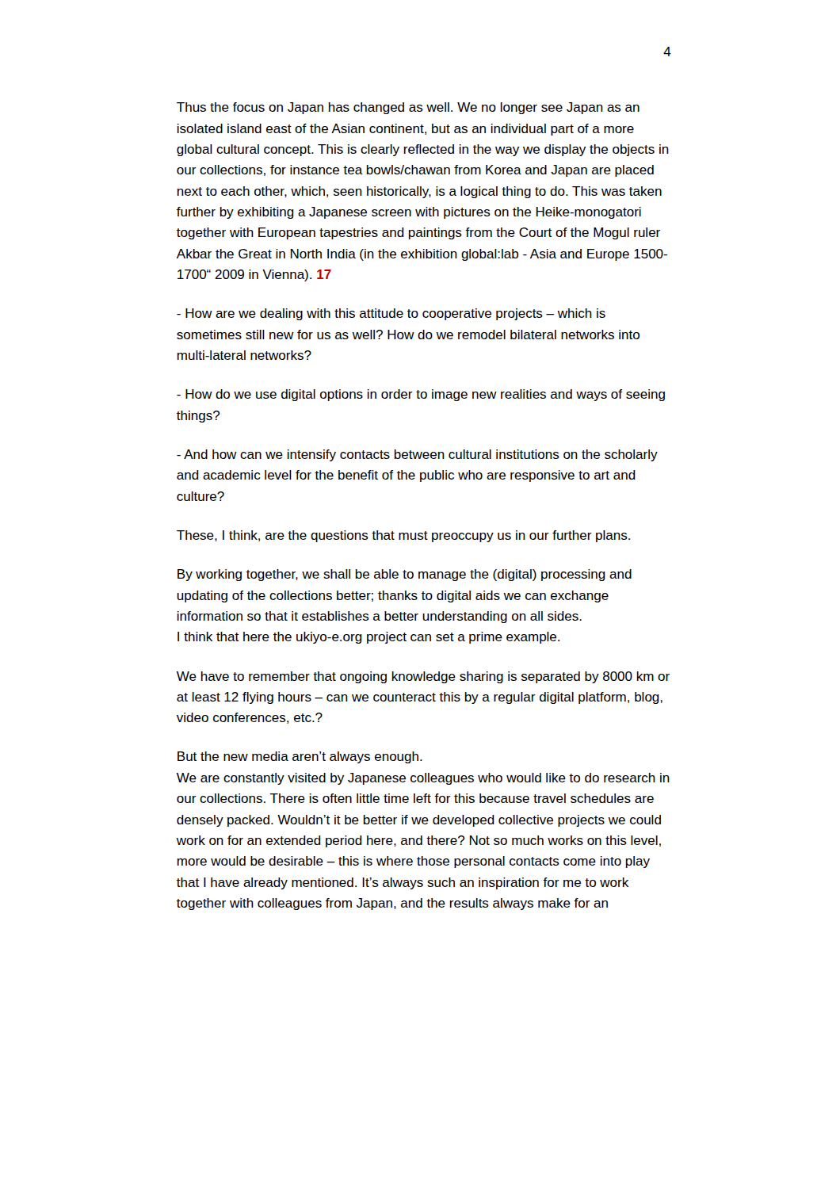4
Thus the focus on Japan has changed as well. We no longer see Japan as an isolated island east of the Asian continent, but as an individual part of a more global cultural concept. This is clearly reflected in the way we display the objects in our collections, for instance tea bowls/chawan from Korea and Japan are placed next to each other, which, seen historically, is a logical thing to do. This was taken further by exhibiting a Japanese screen with pictures on the Heike-monogatori together with European tapestries and paintings from the Court of the Mogul ruler Akbar the Great in North India (in the exhibition global:lab - Asia and Europe 1500-1700“ 2009 in Vienna). 17
- How are we dealing with this attitude to cooperative projects – which is sometimes still new for us as well? How do we remodel bilateral networks into multi-lateral networks?
- How do we use digital options in order to image new realities and ways of seeing things?
- And how can we intensify contacts between cultural institutions on the scholarly and academic level for the benefit of the public who are responsive to art and culture?
These, I think, are the questions that must preoccupy us in our further plans.
By working together, we shall be able to manage the (digital) processing and updating of the collections better; thanks to digital aids we can exchange information so that it establishes a better understanding on all sides.
I think that here the ukiyo-e.org project can set a prime example.
We have to remember that ongoing knowledge sharing is separated by 8000 km or at least 12 flying hours – can we counteract this by a regular digital platform, blog, video conferences, etc.?
But the new media aren’t always enough.
We are constantly visited by Japanese colleagues who would like to do research in our collections. There is often little time left for this because travel schedules are densely packed. Wouldn’t it be better if we developed collective projects we could work on for an extended period here, and there? Not so much works on this level, more would be desirable – this is where those personal contacts come into play that I have already mentioned. It’s always such an inspiration for me to work together with colleagues from Japan, and the results always make for an